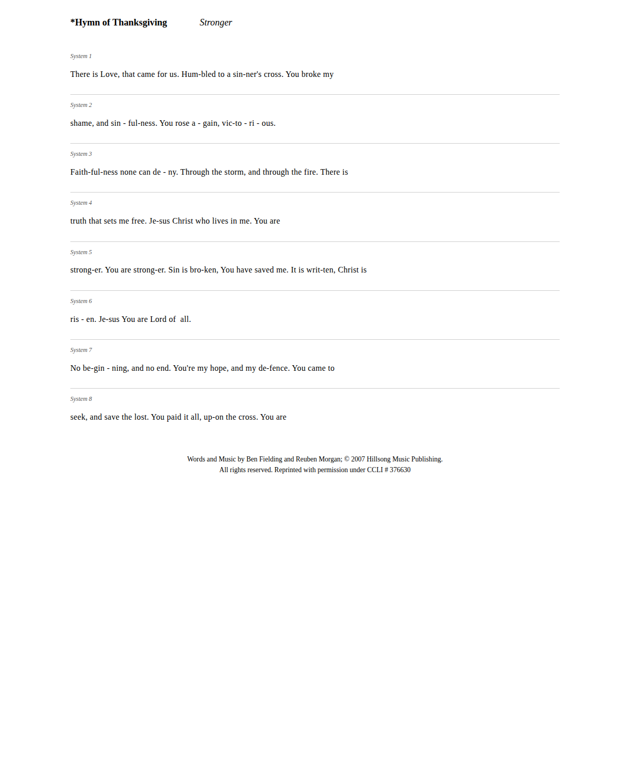*Hymn of Thanksgiving
Stronger
Notated in treble clef, key of B-flat major (two flats), 3/4 time.
System 1
There is Love, that came for us. Hum-bled to a sin-ner's cross. You broke my
System 2
shame, and sin - ful-ness. You rose a - gain, vic-to - ri - ous.
System 3
Faith-ful-ness none can de - ny. Through the storm, and through the fire. There is
System 4
truth that sets me free. Je-sus Christ who lives in me. You are
System 5
strong-er. You are strong-er. Sin is bro-ken, You have saved me. It is writ-ten, Christ is
System 6
ris - en. Je-sus You are Lord of all.
System 7
No be-gin - ning, and no end. You're my hope, and my de-fence. You came to
System 8
seek, and save the lost. You paid it all, up-on the cross. You are
Words and Music by Ben Fielding and Reuben Morgan; © 2007 Hillsong Music Publishing.
All rights reserved. Reprinted with permission under CCLI # 376630